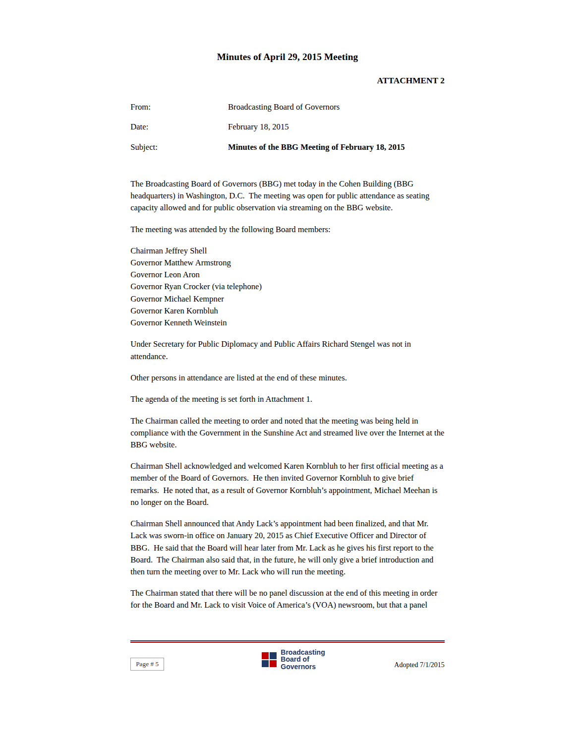Minutes of April 29, 2015 Meeting
ATTACHMENT 2
| From: | Broadcasting Board of Governors |
| Date: | February 18, 2015 |
| Subject: | Minutes of the BBG Meeting of February 18, 2015 |
The Broadcasting Board of Governors (BBG) met today in the Cohen Building (BBG headquarters) in Washington, D.C. The meeting was open for public attendance as seating capacity allowed and for public observation via streaming on the BBG website.
The meeting was attended by the following Board members:
Chairman Jeffrey Shell
Governor Matthew Armstrong
Governor Leon Aron
Governor Ryan Crocker (via telephone)
Governor Michael Kempner
Governor Karen Kornbluh
Governor Kenneth Weinstein
Under Secretary for Public Diplomacy and Public Affairs Richard Stengel was not in attendance.
Other persons in attendance are listed at the end of these minutes.
The agenda of the meeting is set forth in Attachment 1.
The Chairman called the meeting to order and noted that the meeting was being held in compliance with the Government in the Sunshine Act and streamed live over the Internet at the BBG website.
Chairman Shell acknowledged and welcomed Karen Kornbluh to her first official meeting as a member of the Board of Governors. He then invited Governor Kornbluh to give brief remarks. He noted that, as a result of Governor Kornbluh’s appointment, Michael Meehan is no longer on the Board.
Chairman Shell announced that Andy Lack’s appointment had been finalized, and that Mr. Lack was sworn-in office on January 20, 2015 as Chief Executive Officer and Director of BBG. He said that the Board will hear later from Mr. Lack as he gives his first report to the Board. The Chairman also said that, in the future, he will only give a brief introduction and then turn the meeting over to Mr. Lack who will run the meeting.
The Chairman stated that there will be no panel discussion at the end of this meeting in order for the Board and Mr. Lack to visit Voice of America’s (VOA) newsroom, but that a panel
Page # 5
Broadcasting Board of Governors
Adopted 7/1/2015